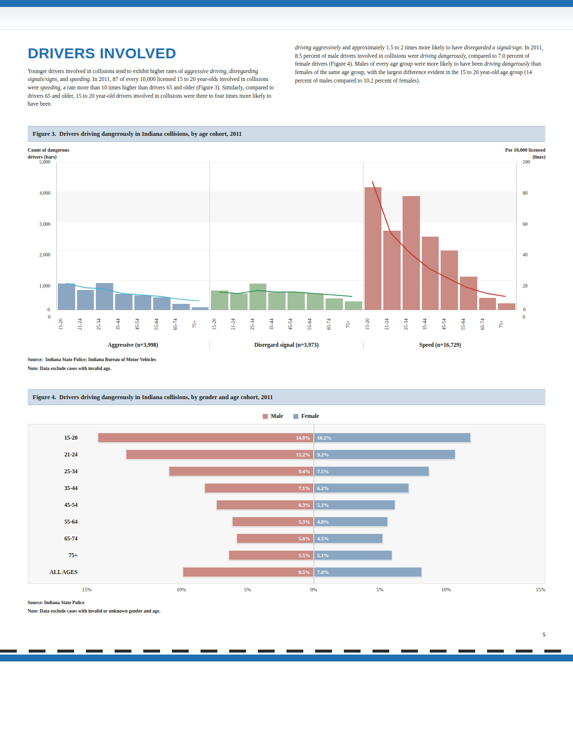Drivers Involved
Younger drivers involved in collisions tend to exhibit higher rates of aggressive driving, disregarding signals/signs, and speeding. In 2011, 87 of every 10,000 licensed 15 to 20 year-olds involved in collisions were speeding, a rate more than 10 times higher than drivers 65 and older (Figure 3). Similarly, compared to drivers 65 and older, 15 to 20 year-old drivers involved in collisions were three to four times more likely to have been
driving aggressively and approximately 1.5 to 2 times more likely to have disregarded a signal/sign. In 2011, 8.5 percent of male drivers involved in collisions were driving dangerously, compared to 7.0 percent of female drivers (Figure 4). Males of every age group were more likely to have been driving dangerously than females of the same age group, with the largest difference evident in the 15 to 20 year-old age group (14 percent of males compared to 10.2 percent of females).
Figure 3. Drivers driving dangerously in Indiana collisions, by age cohort, 2011
Count of dangerous
drivers (bars)
Per 10,000 licensed
(lines)
5,000 4,000 3,000 2,000 1,000 0
100 80 60 40 20 0
0
0
15-20
21-24
25-34
35-44
45-54
55-64
65-74
75+
15-20
21-24
25-34
35-44
45-54
55-64
65-74
75+
15-20
21-24
25-34
35-44
45-54
55-64
65-74
75+
Aggressive (n=3,998)
Disregard signal (n=3,973)
Speed (n=16,729)
Source: Indiana State Police; Indiana Bureau of Motor Vehicles
Note: Data exclude cases with invalid age.
Figure 4. Drivers driving dangerously in Indiana collisions, by gender and age cohort, 2011
Male Female
15-20
14.0%
10.2%
21-24
12.2%
9.2%
25-34
9.4%
7.5%
35-44
7.1%
6.2%
45-54
6.3%
5.3%
55-64
5.3%
4.8%
65-74
5.0%
4.5%
75+
5.5%
5.1%
ALL AGES
8.5%
7.0%
15% 10% 5% 0% 5% 10% 15%
Source: Indiana State Police
Note: Data exclude cases with invalid or unknown gender and age.
5